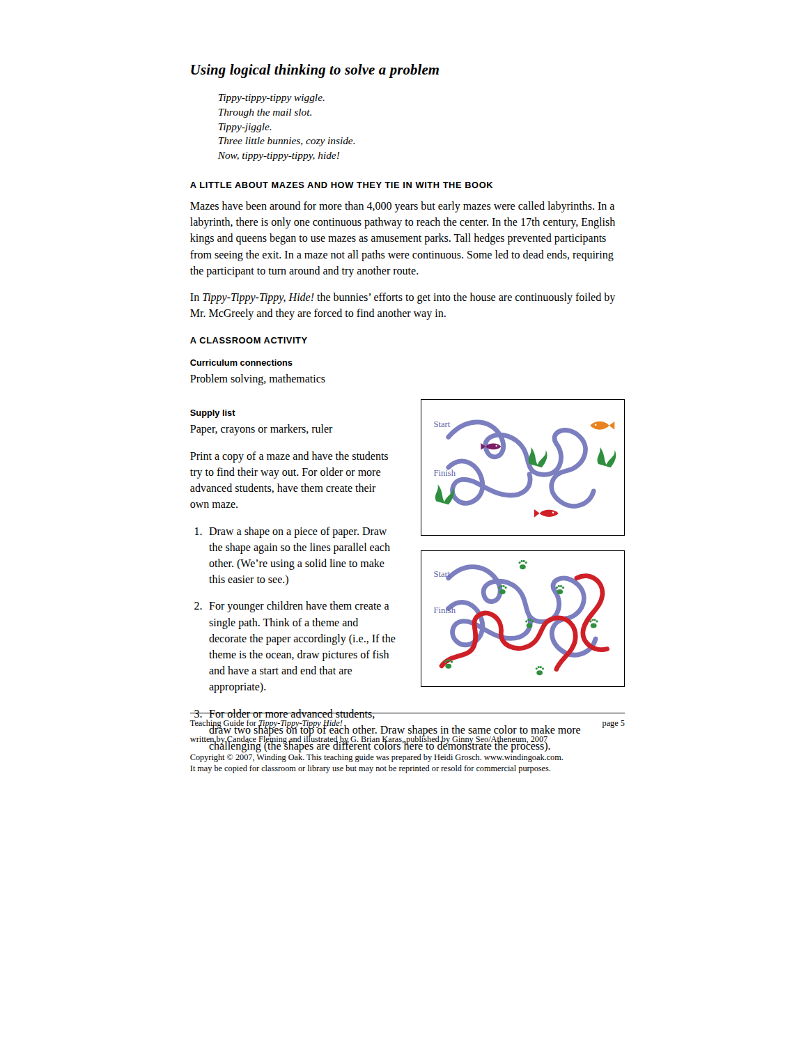Using logical thinking to solve a problem
Tippy-tippy-tippy wiggle.
Through the mail slot.
Tippy-jiggle.
Three little bunnies, cozy inside.
Now, tippy-tippy-tippy, hide!
A little about mazes and how they tie in with the book
Mazes have been around for more than 4,000 years but early mazes were called labyrinths. In a labyrinth, there is only one continuous pathway to reach the center. In the 17th century, English kings and queens began to use mazes as amusement parks. Tall hedges prevented participants from seeing the exit. In a maze not all paths were continuous. Some led to dead ends, requiring the participant to turn around and try another route.
In Tippy-Tippy-Tippy, Hide! the bunnies’ efforts to get into the house are continuously foiled by Mr. McGreely and they are forced to find another way in.
A classroom activity
Curriculum connections
Problem solving, mathematics
Start Finish
Start Finish
Supply list
Paper, crayons or markers, ruler
Print a copy of a maze and have the students try to find their way out. For older or more advanced students, have them create their own maze.
Draw a shape on a piece of paper. Draw the shape again so the lines parallel each other. (We’re using a solid line to make this easier to see.)
For younger children have them create a single path. Think of a theme and decorate the paper accordingly (i.e., If the theme is the ocean, draw pictures of fish and have a start and end that are appropriate).
For older or more advanced students, draw two shapes on top of each other. Draw shapes in the same color to make more challenging (the shapes are different colors here to demonstrate the process).
Teaching Guide for Tippy-Tippy-Tippy Hide! page 5
written by Candace Fleming and illustrated by G. Brian Karas, published by Ginny Seo/Atheneum, 2007
Copyright © 2007, Winding Oak. This teaching guide was prepared by Heidi Grosch. www.windingoak.com.
It may be copied for classroom or library use but may not be reprinted or resold for commercial purposes.